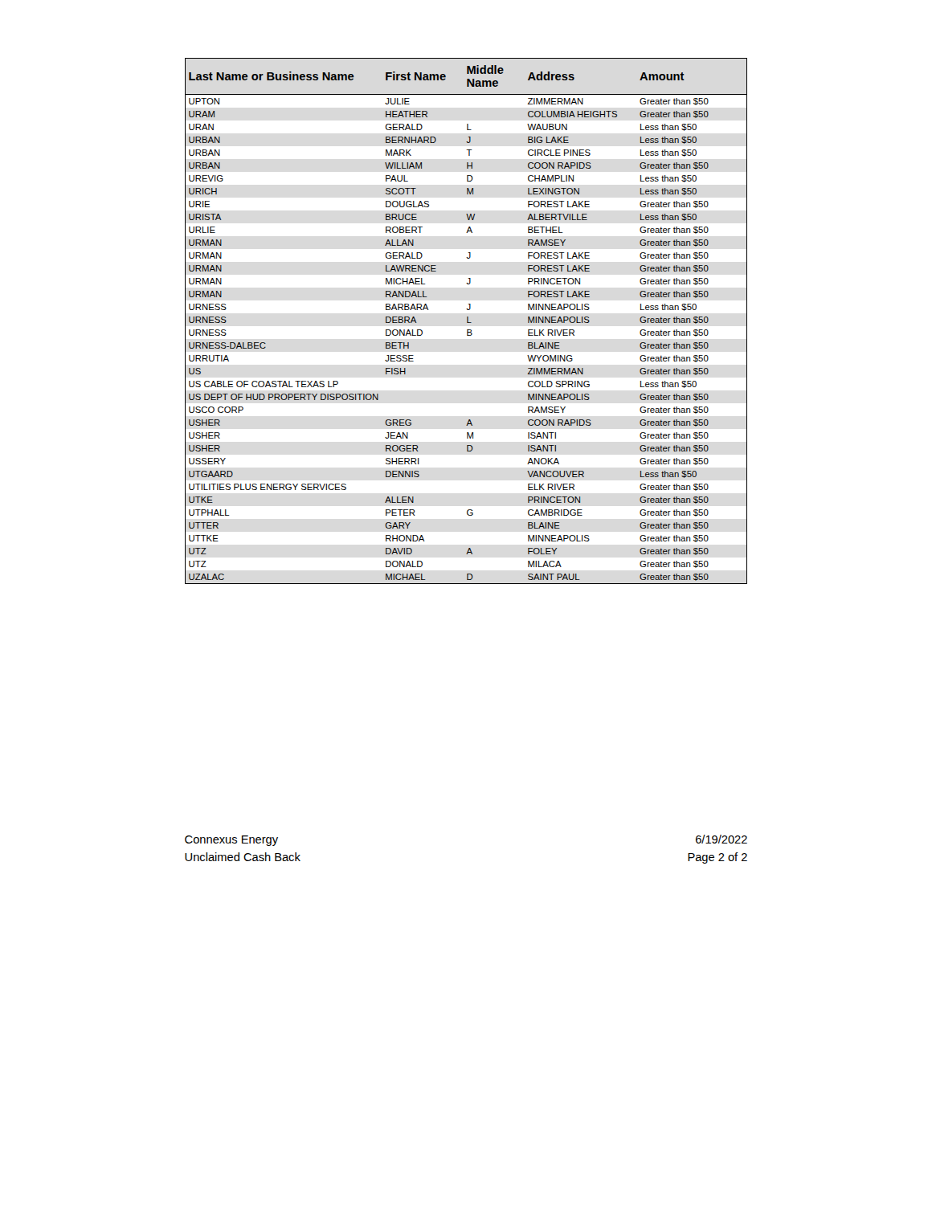| Last Name or Business Name | First Name | Middle Name | Address | Amount |
| --- | --- | --- | --- | --- |
| UPTON | JULIE | | ZIMMERMAN | Greater than $50 |
| URAM | HEATHER | | COLUMBIA HEIGHTS | Greater than $50 |
| URAN | GERALD | L | WAUBUN | Less than $50 |
| URBAN | BERNHARD | J | BIG LAKE | Less than $50 |
| URBAN | MARK | T | CIRCLE PINES | Less than $50 |
| URBAN | WILLIAM | H | COON RAPIDS | Greater than $50 |
| UREVIG | PAUL | D | CHAMPLIN | Less than $50 |
| URICH | SCOTT | M | LEXINGTON | Less than $50 |
| URIE | DOUGLAS | | FOREST LAKE | Greater than $50 |
| URISTA | BRUCE | W | ALBERTVILLE | Less than $50 |
| URLIE | ROBERT | A | BETHEL | Greater than $50 |
| URMAN | ALLAN | | RAMSEY | Greater than $50 |
| URMAN | GERALD | J | FOREST LAKE | Greater than $50 |
| URMAN | LAWRENCE | | FOREST LAKE | Greater than $50 |
| URMAN | MICHAEL | J | PRINCETON | Greater than $50 |
| URMAN | RANDALL | | FOREST LAKE | Greater than $50 |
| URNESS | BARBARA | J | MINNEAPOLIS | Less than $50 |
| URNESS | DEBRA | L | MINNEAPOLIS | Greater than $50 |
| URNESS | DONALD | B | ELK RIVER | Greater than $50 |
| URNESS-DALBEC | BETH | | BLAINE | Greater than $50 |
| URRUTIA | JESSE | | WYOMING | Greater than $50 |
| US | FISH | | ZIMMERMAN | Greater than $50 |
| US CABLE OF COASTAL TEXAS LP | | | COLD SPRING | Less than $50 |
| US DEPT OF HUD PROPERTY DISPOSITION | | | MINNEAPOLIS | Greater than $50 |
| USCO CORP | | | RAMSEY | Greater than $50 |
| USHER | GREG | A | COON RAPIDS | Greater than $50 |
| USHER | JEAN | M | ISANTI | Greater than $50 |
| USHER | ROGER | D | ISANTI | Greater than $50 |
| USSERY | SHERRI | | ANOKA | Greater than $50 |
| UTGAARD | DENNIS | | VANCOUVER | Less than $50 |
| UTILITIES PLUS ENERGY SERVICES | | | ELK RIVER | Greater than $50 |
| UTKE | ALLEN | | PRINCETON | Greater than $50 |
| UTPHALL | PETER | G | CAMBRIDGE | Greater than $50 |
| UTTER | GARY | | BLAINE | Greater than $50 |
| UTTKE | RHONDA | | MINNEAPOLIS | Greater than $50 |
| UTZ | DAVID | A | FOLEY | Greater than $50 |
| UTZ | DONALD | | MILACA | Greater than $50 |
| UZALAC | MICHAEL | D | SAINT PAUL | Greater than $50 |
Connexus Energy
Unclaimed Cash Back
6/19/2022
Page 2 of 2